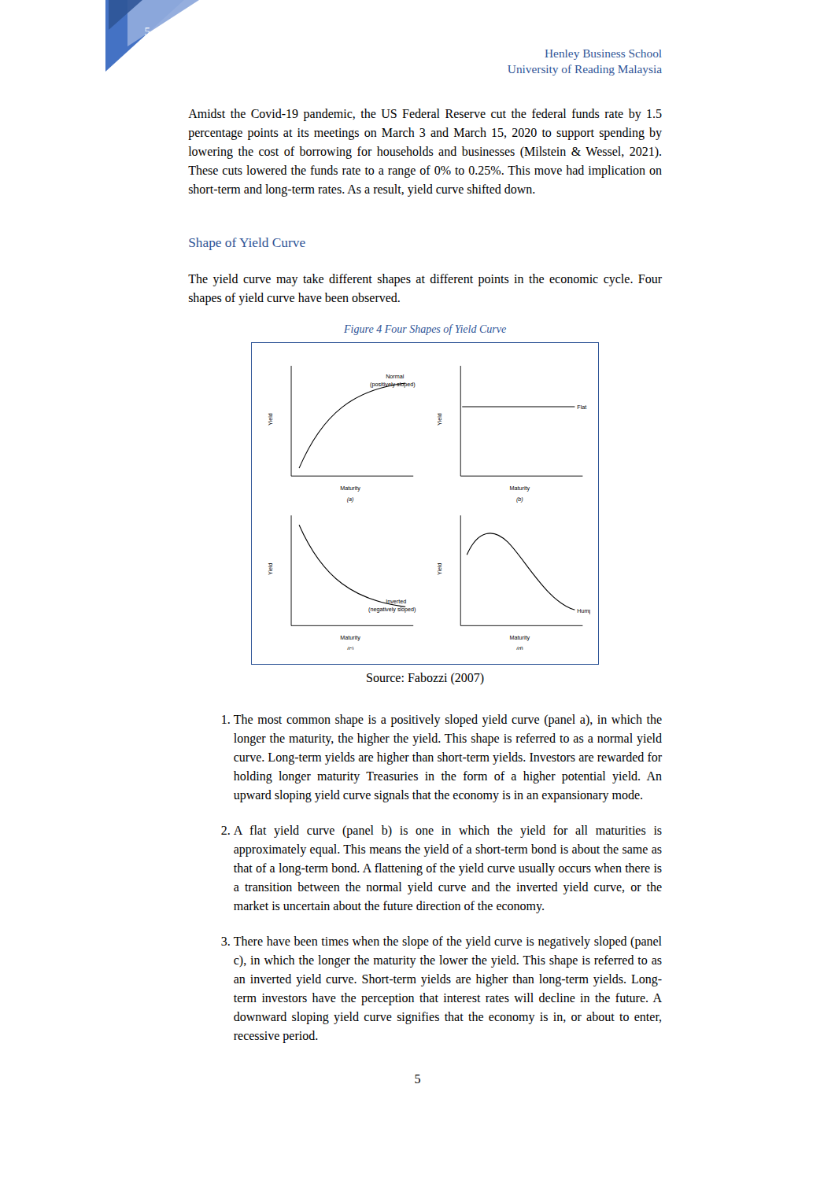5
Henley Business School
University of Reading Malaysia
Amidst the Covid-19 pandemic, the US Federal Reserve cut the federal funds rate by 1.5 percentage points at its meetings on March 3 and March 15, 2020 to support spending by lowering the cost of borrowing for households and businesses (Milstein & Wessel, 2021). These cuts lowered the funds rate to a range of 0% to 0.25%. This move had implication on short-term and long-term rates. As a result, yield curve shifted down.
Shape of Yield Curve
The yield curve may take different shapes at different points in the economic cycle. Four shapes of yield curve have been observed.
Figure 4 Four Shapes of Yield Curve
Yield Normal (positively sloped) Maturity (a) Yield Flat Maturity (b) Yield Inverted (negatively sloped) Maturity (c) Yield Humped Maturity (d)
Source: Fabozzi (2007)
The most common shape is a positively sloped yield curve (panel a), in which the longer the maturity, the higher the yield. This shape is referred to as a normal yield curve. Long-term yields are higher than short-term yields. Investors are rewarded for holding longer maturity Treasuries in the form of a higher potential yield. An upward sloping yield curve signals that the economy is in an expansionary mode.
A flat yield curve (panel b) is one in which the yield for all maturities is approximately equal. This means the yield of a short-term bond is about the same as that of a long-term bond. A flattening of the yield curve usually occurs when there is a transition between the normal yield curve and the inverted yield curve, or the market is uncertain about the future direction of the economy.
There have been times when the slope of the yield curve is negatively sloped (panel c), in which the longer the maturity the lower the yield. This shape is referred to as an inverted yield curve. Short-term yields are higher than long-term yields. Long-term investors have the perception that interest rates will decline in the future. A downward sloping yield curve signifies that the economy is in, or about to enter, recessive period.
5